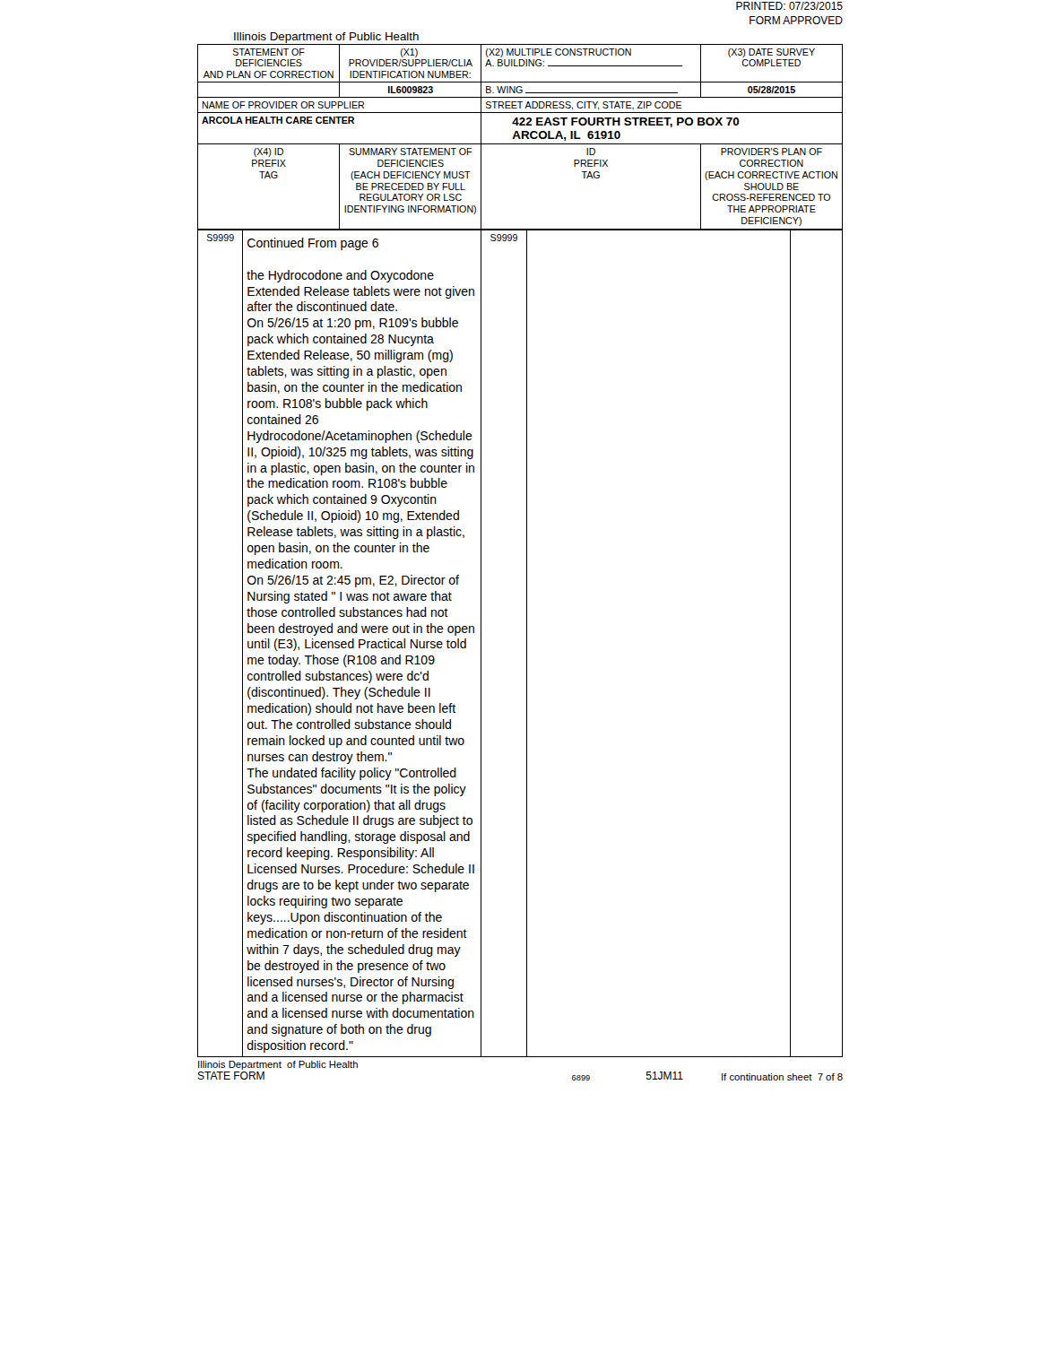PRINTED: 07/23/2015
FORM APPROVED
Illinois Department of Public Health
| STATEMENT OF DEFICIENCIES AND PLAN OF CORRECTION | (X1) PROVIDER/SUPPLIER/CLIA IDENTIFICATION NUMBER: | (X2) MULTIPLE CONSTRUCTION A. BUILDING: | (X3) DATE SURVEY COMPLETED |
| | IL6009823 | B. WING | 05/28/2015 |
| NAME OF PROVIDER OR SUPPLIER | STREET ADDRESS, CITY, STATE, ZIP CODE |
| ARCOLA HEALTH CARE CENTER | 422 EAST FOURTH STREET, PO BOX 70 ARCOLA, IL 61910 |
| (X4) ID PREFIX TAG | SUMMARY STATEMENT OF DEFICIENCIES (EACH DEFICIENCY MUST BE PRECEDED BY FULL REGULATORY OR LSC IDENTIFYING INFORMATION) | ID PREFIX TAG | PROVIDER'S PLAN OF CORRECTION (EACH CORRECTIVE ACTION SHOULD BE CROSS-REFERENCED TO THE APPROPRIATE DEFICIENCY) |
| S9999 | Continued From page 6 the Hydrocodone and Oxycodone Extended Release tablets were not given after the discontinued date. On 5/26/15 at 1:20 pm, R109's bubble pack which contained 28 Nucynta Extended Release, 50 milligram (mg) tablets, was sitting in a plastic, open basin, on the counter in the medication room. R108's bubble pack which contained 26 Hydrocodone/Acetaminophen (Schedule II, Opioid), 10/325 mg tablets, was sitting in a plastic, open basin, on the counter in the medication room. R108's bubble pack which contained 9 Oxycontin (Schedule II, Opioid) 10 mg, Extended Release tablets, was sitting in a plastic, open basin, on the counter in the medication room. On 5/26/15 at 2:45 pm, E2, Director of Nursing stated " I was not aware that those controlled substances had not been destroyed and were out in the open until (E3), Licensed Practical Nurse told me today. Those (R108 and R109 controlled substances) were dc'd (discontinued). They (Schedule II medication) should not have been left out. The controlled substance should remain locked up and counted until two nurses can destroy them." The undated facility policy "Controlled Substances" documents "It is the policy of (facility corporation) that all drugs listed as Schedule II drugs are subject to specified handling, storage disposal and record keeping. Responsibility: All Licensed Nurses. Procedure: Schedule II drugs are to be kept under two separate locks requiring two separate keys.....Upon discontinuation of the medication or non-return of the resident within 7 days, the scheduled drug may be destroyed in the presence of two licensed nurses's, Director of Nursing and a licensed nurse or the pharmacist and a licensed nurse with documentation and signature of both on the drug disposition record." | S9999 | | |
Illinois Department of Public Health
STATE FORM
6899
51JM11
If continuation sheet 7 of 8